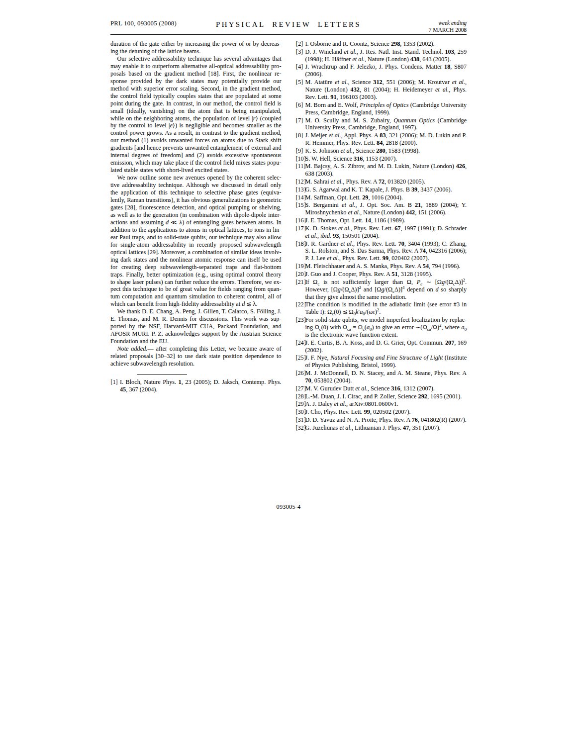PRL 100, 093005 (2008)
PHYSICAL REVIEW LETTERS
week ending
7 MARCH 2008
duration of the gate either by increasing the power of or by decreasing the detuning of the lattice beams.
Our selective addressability technique has several advantages that may enable it to outperform alternative all-optical addressability proposals based on the gradient method [18]. First, the nonlinear response provided by the dark states may potentially provide our method with superior error scaling. Second, in the gradient method, the control field typically couples states that are populated at some point during the gate. In contrast, in our method, the control field is small (ideally, vanishing) on the atom that is being manipulated, while on the neighboring atoms, the population of level |r⟩ (coupled by the control to level |e⟩) is negligible and becomes smaller as the control power grows. As a result, in contrast to the gradient method, our method (1) avoids unwanted forces on atoms due to Stark shift gradients [and hence prevents unwanted entanglement of external and internal degrees of freedom] and (2) avoids excessive spontaneous emission, which may take place if the control field mixes states populated stable states with short-lived excited states.
We now outline some new avenues opened by the coherent selective addressability technique. Although we discussed in detail only the application of this technique to selective phase gates (equivalently, Raman transitions), it has obvious generalizations to geometric gates [28], fluorescence detection, and optical pumping or shelving, as well as to the generation (in combination with dipole-dipole interactions and assuming d ≪ λ) of entangling gates between atoms. In addition to the applications to atoms in optical lattices, to ions in linear Paul traps, and to solid-state qubits, our technique may also allow for single-atom addressability in recently proposed subwavelength optical lattices [29]. Moreover, a combination of similar ideas involving dark states and the nonlinear atomic response can itself be used for creating deep subwavelength-separated traps and flat-bottom traps. Finally, better optimization (e.g., using optimal control theory to shape laser pulses) can further reduce the errors. Therefore, we expect this technique to be of great value for fields ranging from quantum computation and quantum simulation to coherent control, all of which can benefit from high-fidelity addressability at d ≲ λ.
We thank D. E. Chang, A. Peng, J. Gillen, T. Calarco, S. Fölling, J. E. Thomas, and M. R. Dennis for discussions. This work was supported by the NSF, Harvard-MIT CUA, Packard Foundation, and AFOSR MURI. P. Z. acknowledges support by the Austrian Science Foundation and the EU.
Note added.— after completing this Letter, we became aware of related proposals [30–32] to use dark state position dependence to achieve subwavelength resolution.
I. Bloch, Nature Phys. 1, 23 (2005); D. Jaksch, Contemp. Phys. 45, 367 (2004).
I. Osborne and R. Coontz, Science 298, 1353 (2002).
D. J. Wineland et al., J. Res. Natl. Inst. Stand. Technol. 103, 259 (1998); H. Häffner et al., Nature (London) 438, 643 (2005).
J. Wrachtrup and F. Jelezko, J. Phys. Condens. Matter 18, S807 (2006).
M. Atatüre et al., Science 312, 551 (2006); M. Kroutvar et al., Nature (London) 432, 81 (2004); H. Heidemeyer et al., Phys. Rev. Lett. 91, 196103 (2003).
M. Born and E. Wolf, Principles of Optics (Cambridge University Press, Cambridge, England, 1999).
M. O. Scully and M. S. Zubairy, Quantum Optics (Cambridge University Press, Cambridge, England, 1997).
J. Meijer et al., Appl. Phys. A 83, 321 (2006); M. D. Lukin and P. R. Hemmer, Phys. Rev. Lett. 84, 2818 (2000).
K. S. Johnson et al., Science 280, 1583 (1998).
S. W. Hell, Science 316, 1153 (2007).
M. Bajcsy, A. S. Zibrov, and M. D. Lukin, Nature (London) 426, 638 (2003).
M. Sahrai et al., Phys. Rev. A 72, 013820 (2005).
G. S. Agarwal and K. T. Kapale, J. Phys. B 39, 3437 (2006).
M. Saffman, Opt. Lett. 29, 1016 (2004).
S. Bergamini et al., J. Opt. Soc. Am. B 21, 1889 (2004); Y. Miroshnychenko et al., Nature (London) 442, 151 (2006).
J. E. Thomas, Opt. Lett. 14, 1186 (1989).
K. D. Stokes et al., Phys. Rev. Lett. 67, 1997 (1991); D. Schrader et al., ibid. 93, 150501 (2004).
J. R. Gardner et al., Phys. Rev. Lett. 70, 3404 (1993); C. Zhang, S. L. Rolston, and S. Das Sarma, Phys. Rev. A 74, 042316 (2006); P. J. Lee et al., Phys. Rev. Lett. 99, 020402 (2007).
M. Fleischhauer and A. S. Manka, Phys. Rev. A 54, 794 (1996).
J. Guo and J. Cooper, Phys. Rev. A 51, 3128 (1995).
If Ωc is not sufficiently larger than Ω, Pe ∼ [Ωg/(ΩcΔ)]2. However, [Ωg/(ΩcΔ)]2 and [Ωg/(ΩcΔ)]4 depend on d so sharply that they give almost the same resolution.
The condition is modified in the adiabatic limit (see error #3 in Table I): Ωc(0) ≲ Ω0k′a0/(ωτ)2.
For solid-state qubits, we model imperfect localization by replacing Ωc(0) with Ωca = Ωc(a0) to give an error ∼(Ωca/Ω)2, where a0 is the electronic wave function extent.
J. E. Curtis, B. A. Koss, and D. G. Grier, Opt. Commun. 207, 169 (2002).
J. F. Nye, Natural Focusing and Fine Structure of Light (Institute of Physics Publishing, Bristol, 1999).
M. J. McDonnell, D. N. Stacey, and A. M. Steane, Phys. Rev. A 70, 053802 (2004).
M. V. Gurudev Dutt et al., Science 316, 1312 (2007).
L.-M. Duan, J. I. Cirac, and P. Zoller, Science 292, 1695 (2001).
A. J. Daley et al., arXiv:0801.0600v1.
J. Cho, Phys. Rev. Lett. 99, 020502 (2007).
D. D. Yavuz and N. A. Proite, Phys. Rev. A 76, 041802(R) (2007).
G. Juzeliūnas et al., Lithuanian J. Phys. 47, 351 (2007).
093005-4